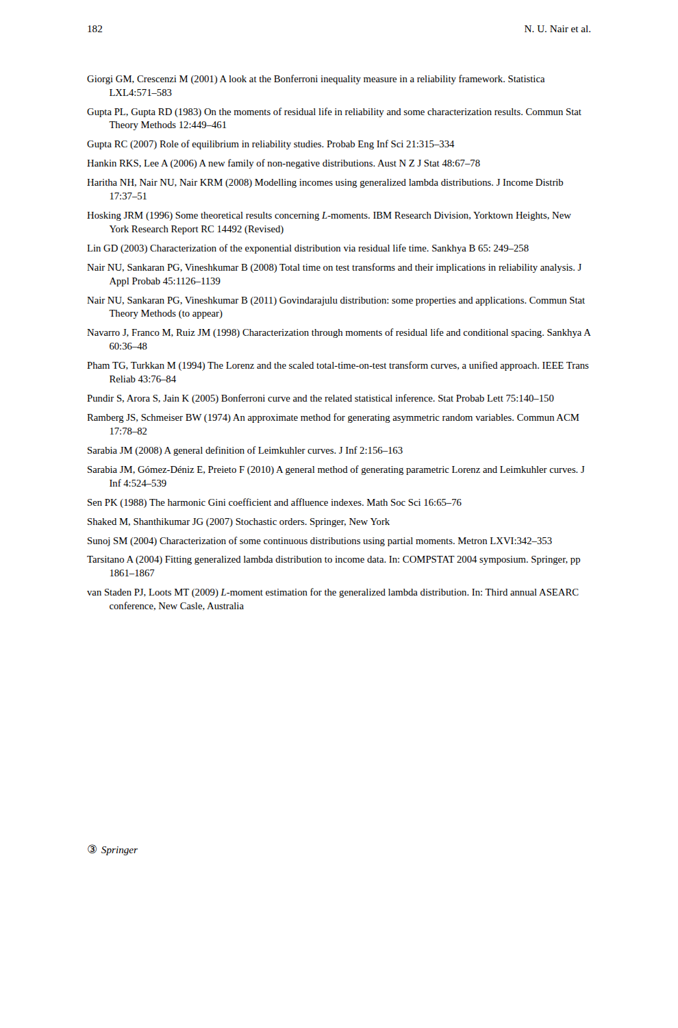182 N. U. Nair et al.
Giorgi GM, Crescenzi M (2001) A look at the Bonferroni inequality measure in a reliability framework. Statistica LXL4:571–583
Gupta PL, Gupta RD (1983) On the moments of residual life in reliability and some characterization results. Commun Stat Theory Methods 12:449–461
Gupta RC (2007) Role of equilibrium in reliability studies. Probab Eng Inf Sci 21:315–334
Hankin RKS, Lee A (2006) A new family of non-negative distributions. Aust N Z J Stat 48:67–78
Haritha NH, Nair NU, Nair KRM (2008) Modelling incomes using generalized lambda distributions. J Income Distrib 17:37–51
Hosking JRM (1996) Some theoretical results concerning L-moments. IBM Research Division, Yorktown Heights, New York Research Report RC 14492 (Revised)
Lin GD (2003) Characterization of the exponential distribution via residual life time. Sankhya B 65: 249–258
Nair NU, Sankaran PG, Vineshkumar B (2008) Total time on test transforms and their implications in reliability analysis. J Appl Probab 45:1126–1139
Nair NU, Sankaran PG, Vineshkumar B (2011) Govindarajulu distribution: some properties and applications. Commun Stat Theory Methods (to appear)
Navarro J, Franco M, Ruiz JM (1998) Characterization through moments of residual life and conditional spacing. Sankhya A 60:36–48
Pham TG, Turkkan M (1994) The Lorenz and the scaled total-time-on-test transform curves, a unified approach. IEEE Trans Reliab 43:76–84
Pundir S, Arora S, Jain K (2005) Bonferroni curve and the related statistical inference. Stat Probab Lett 75:140–150
Ramberg JS, Schmeiser BW (1974) An approximate method for generating asymmetric random variables. Commun ACM 17:78–82
Sarabia JM (2008) A general definition of Leimkuhler curves. J Inf 2:156–163
Sarabia JM, Gómez-Déniz E, Preieto F (2010) A general method of generating parametric Lorenz and Leimkuhler curves. J Inf 4:524–539
Sen PK (1988) The harmonic Gini coefficient and affluence indexes. Math Soc Sci 16:65–76
Shaked M, Shanthikumar JG (2007) Stochastic orders. Springer, New York
Sunoj SM (2004) Characterization of some continuous distributions using partial moments. Metron LXVI:342–353
Tarsitano A (2004) Fitting generalized lambda distribution to income data. In: COMPSTAT 2004 symposium. Springer, pp 1861–1867
van Staden PJ, Loots MT (2009) L-moment estimation for the generalized lambda distribution. In: Third annual ASEARC conference, New Casle, Australia
③ Springer